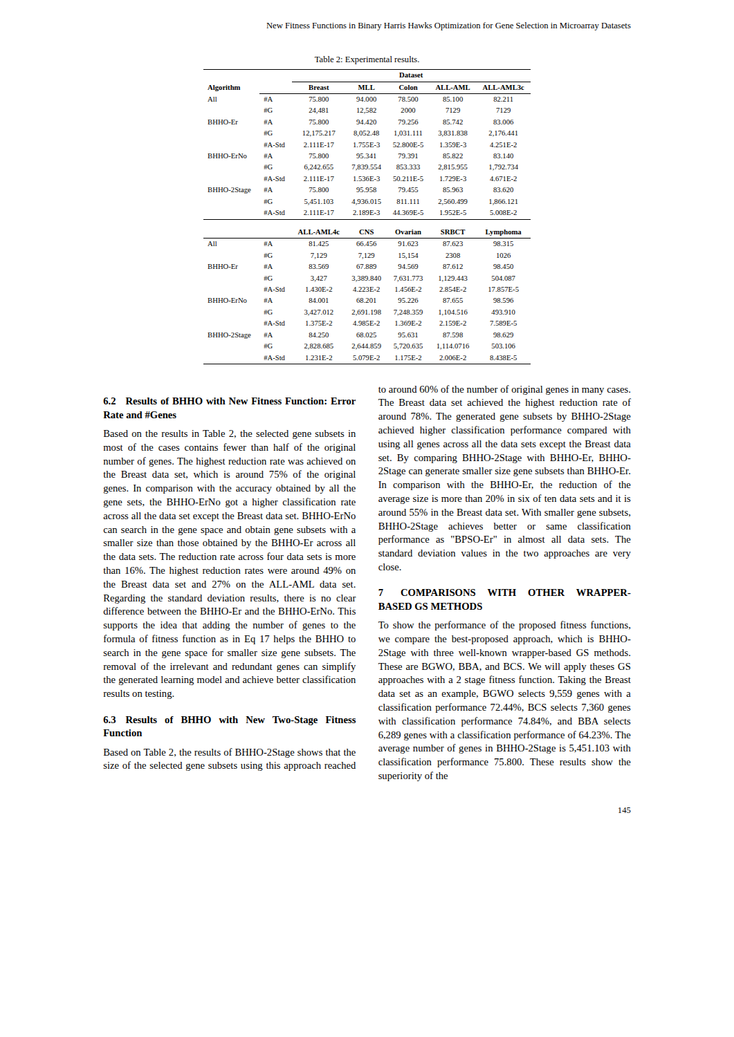New Fitness Functions in Binary Harris Hawks Optimization for Gene Selection in Microarray Datasets
Table 2: Experimental results.
| Algorithm | | Dataset |
| --- | --- | --- |
| | Breast | MLL | Colon | ALL-AML | ALL-AML3c |
| All | #A | 75.800 | 94.000 | 78.500 | 85.100 | 82.211 |
| | #G | 24,481 | 12,582 | 2000 | 7129 | 7129 |
| BHHO-Er | #A | 75.800 | 94.420 | 79.256 | 85.742 | 83.006 |
| | #G | 12,175.217 | 8,052.48 | 1,031.111 | 3,831.838 | 2,176.441 |
| | #A-Std | 2.111E-17 | 1.755E-3 | 52.800E-5 | 1.359E-3 | 4.251E-2 |
| BHHO-ErNo | #A | 75.800 | 95.341 | 79.391 | 85.822 | 83.140 |
| | #G | 6,242.655 | 7,839.554 | 853.333 | 2,815.955 | 1,792.734 |
| | #A-Std | 2.111E-17 | 1.536E-3 | 50.211E-5 | 1.729E-3 | 4.671E-2 |
| BHHO-2Stage | #A | 75.800 | 95.958 | 79.455 | 85.963 | 83.620 |
| | #G | 5,451.103 | 4,936.015 | 811.111 | 2,560.499 | 1,866.121 |
| | #A-Std | 2.111E-17 | 2.189E-3 | 44.369E-5 | 1.952E-5 | 5.008E-2 |
| | | ALL-AML4c | CNS | Ovarian | SRBCT | Lymphoma |
| All | #A | 81.425 | 66.456 | 91.623 | 87.623 | 98.315 |
| | #G | 7,129 | 7,129 | 15,154 | 2308 | 1026 |
| BHHO-Er | #A | 83.569 | 67.889 | 94.569 | 87.612 | 98.450 |
| | #G | 3,427 | 3,389.840 | 7,631.773 | 1,129.443 | 504.087 |
| | #A-Std | 1.430E-2 | 4.223E-2 | 1.456E-2 | 2.854E-2 | 17.857E-5 |
| BHHO-ErNo | #A | 84.001 | 68.201 | 95.226 | 87.655 | 98.596 |
| | #G | 3,427.012 | 2,691.198 | 7,248.359 | 1,104.516 | 493.910 |
| | #A-Std | 1.375E-2 | 4.985E-2 | 1.369E-2 | 2.159E-2 | 7.589E-5 |
| BHHO-2Stage | #A | 84.250 | 68.025 | 95.631 | 87.598 | 98.629 |
| | #G | 2,828.685 | 2,644.859 | 5,720.635 | 1,114.0716 | 503.106 |
| | #A-Std | 1.231E-2 | 5.079E-2 | 1.175E-2 | 2.006E-2 | 8.438E-5 |
6.2 Results of BHHO with New Fitness Function: Error Rate and #Genes
Based on the results in Table 2, the selected gene subsets in most of the cases contains fewer than half of the original number of genes. The highest reduction rate was achieved on the Breast data set, which is around 75% of the original genes. In comparison with the accuracy obtained by all the gene sets, the BHHO-ErNo got a higher classification rate across all the data set except the Breast data set. BHHO-ErNo can search in the gene space and obtain gene subsets with a smaller size than those obtained by the BHHO-Er across all the data sets. The reduction rate across four data sets is more than 16%. The highest reduction rates were around 49% on the Breast data set and 27% on the ALL-AML data set. Regarding the standard deviation results, there is no clear difference between the BHHO-Er and the BHHO-ErNo. This supports the idea that adding the number of genes to the formula of fitness function as in Eq 17 helps the BHHO to search in the gene space for smaller size gene subsets. The removal of the irrelevant and redundant genes can simplify the generated learning model and achieve better classification results on testing.
6.3 Results of BHHO with New Two-Stage Fitness Function
Based on Table 2, the results of BHHO-2Stage shows that the size of the selected gene subsets using this approach reached to around 60% of the number of original genes in many cases. The Breast data set achieved the highest reduction rate of around 78%. The generated gene subsets by BHHO-2Stage achieved higher classification performance compared with using all genes across all the data sets except the Breast data set. By comparing BHHO-2Stage with BHHO-Er, BHHO-2Stage can generate smaller size gene subsets than BHHO-Er. In comparison with the BHHO-Er, the reduction of the average size is more than 20% in six of ten data sets and it is around 55% in the Breast data set. With smaller gene subsets, BHHO-2Stage achieves better or same classification performance as "BPSO-Er" in almost all data sets. The standard deviation values in the two approaches are very close.
7 COMPARISONS WITH OTHER WRAPPER-BASED GS METHODS
To show the performance of the proposed fitness functions, we compare the best-proposed approach, which is BHHO-2Stage with three well-known wrapper-based GS methods. These are BGWO, BBA, and BCS. We will apply theses GS approaches with a 2 stage fitness function. Taking the Breast data set as an example, BGWO selects 9,559 genes with a classification performance 72.44%, BCS selects 7,360 genes with classification performance 74.84%, and BBA selects 6,289 genes with a classification performance of 64.23%. The average number of genes in BHHO-2Stage is 5,451.103 with classification performance 75.800. These results show the superiority of the
145